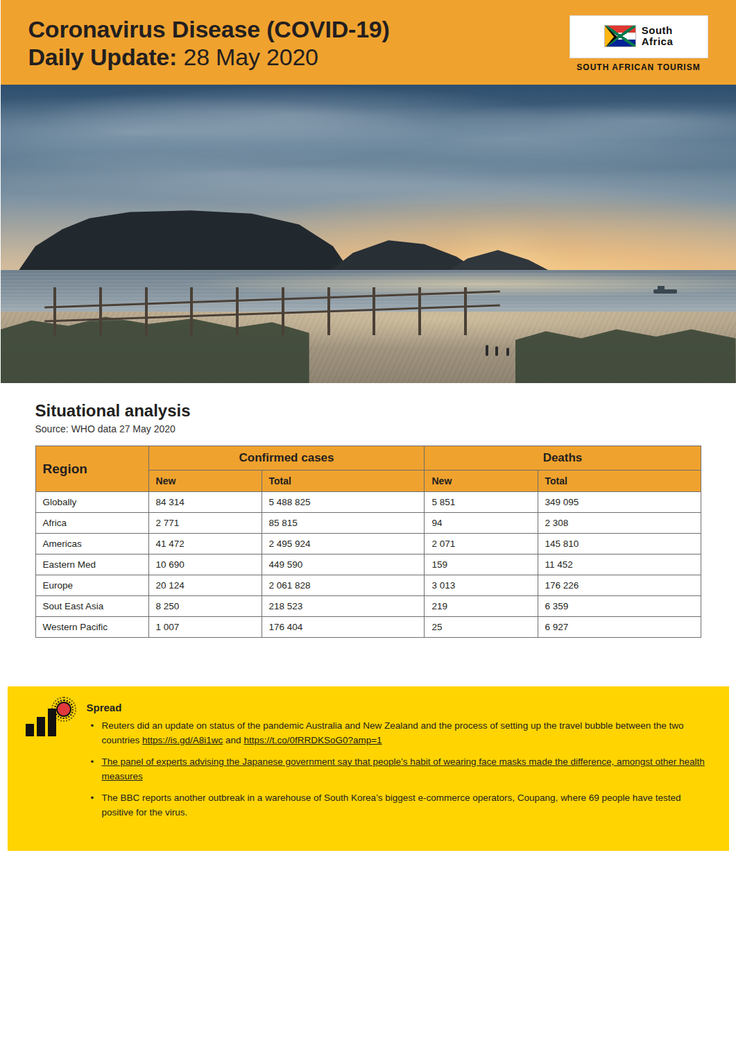Coronavirus Disease (COVID-19) Daily Update: 28 May 2020
South
Africa
SOUTH AFRICAN TOURISM
Situational analysis
Source: WHO data 27 May 2020
| Region | Confirmed cases | Deaths |
| --- | --- | --- |
| New | Total | New | Total |
| Globally | 84 314 | 5 488 825 | 5 851 | 349 095 |
| Africa | 2 771 | 85 815 | 94 | 2 308 |
| Americas | 41 472 | 2 495 924 | 2 071 | 145 810 |
| Eastern Med | 10 690 | 449 590 | 159 | 11 452 |
| Europe | 20 124 | 2 061 828 | 3 013 | 176 226 |
| Sout East Asia | 8 250 | 218 523 | 219 | 6 359 |
| Western Pacific | 1 007 | 176 404 | 25 | 6 927 |
Spread
Reuters did an update on status of the pandemic Australia and New Zealand and the process of setting up the travel bubble between the two countries https://is.gd/A8i1wc and https://t.co/0fRRDKSoG0?amp=1
The panel of experts advising the Japanese government say that people’s habit of wearing face masks made the difference, amongst other health measures
The BBC reports another outbreak in a warehouse of South Korea’s biggest e-commerce operators, Coupang, where 69 people have tested positive for the virus.